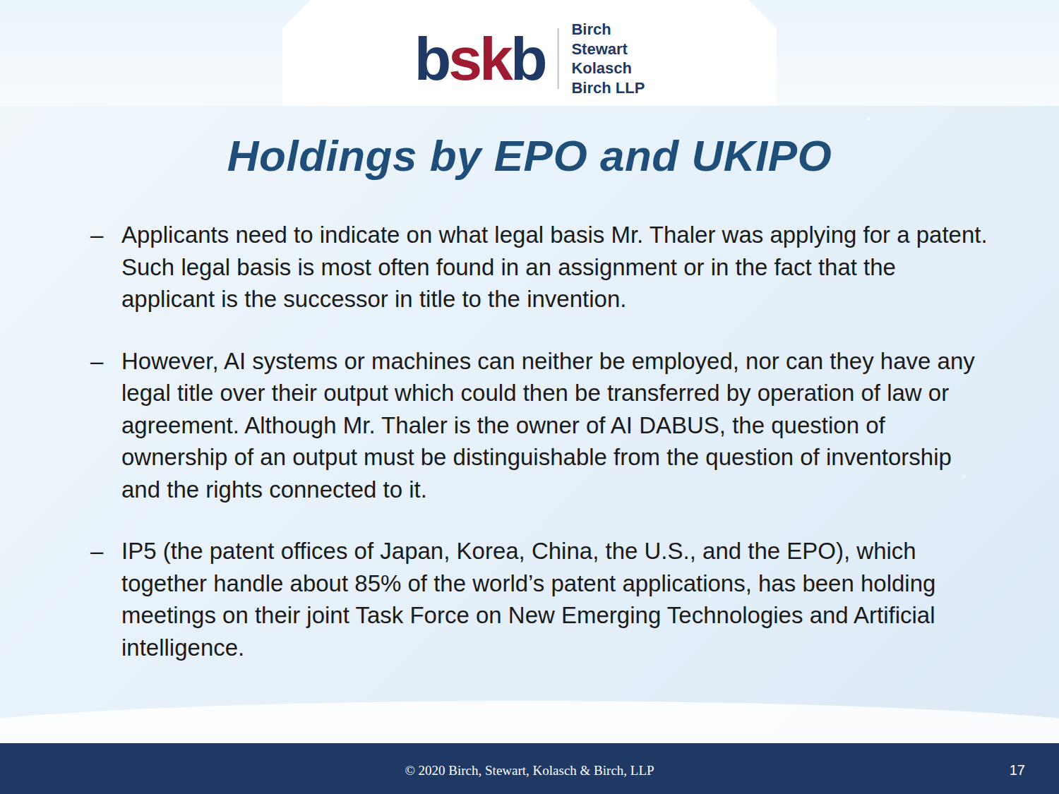bskb
Birch
Stewart
Kolasch
Birch LLP
Holdings by EPO and UKIPO
Applicants need to indicate on what legal basis Mr. Thaler was applying for a patent. Such legal basis is most often found in an assignment or in the fact that the applicant is the successor in title to the invention.
However, AI systems or machines can neither be employed, nor can they have any legal title over their output which could then be transferred by operation of law or agreement. Although Mr. Thaler is the owner of AI DABUS, the question of ownership of an output must be distinguishable from the question of inventorship and the rights connected to it.
IP5 (the patent offices of Japan, Korea, China, the U.S., and the EPO), which together handle about 85% of the world’s patent applications, has been holding meetings on their joint Task Force on New Emerging Technologies and Artificial intelligence.
© 2020 Birch, Stewart, Kolasch & Birch, LLP
17